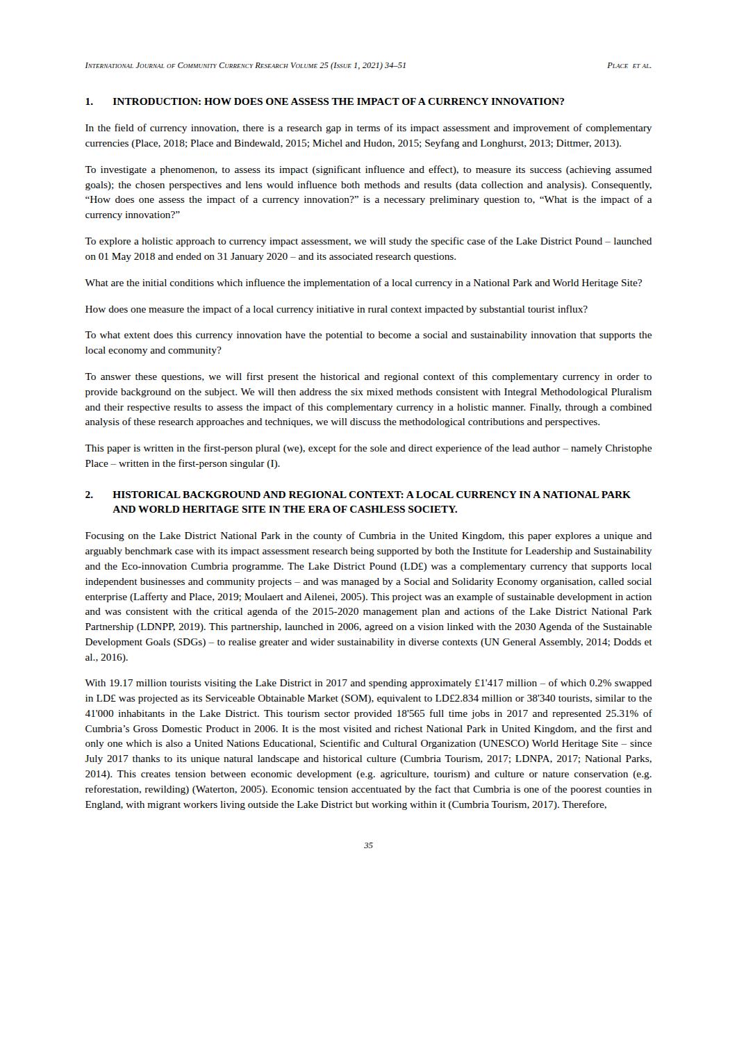International Journal of Community Currency Research Volume 25 (Issue 1, 2021) 34–51 Place et al.
1. Introduction: How does one assess the impact of a currency innovation?
In the field of currency innovation, there is a research gap in terms of its impact assessment and improvement of complementary currencies (Place, 2018; Place and Bindewald, 2015; Michel and Hudon, 2015; Seyfang and Longhurst, 2013; Dittmer, 2013).
To investigate a phenomenon, to assess its impact (significant influence and effect), to measure its success (achieving assumed goals); the chosen perspectives and lens would influence both methods and results (data collection and analysis). Consequently, “How does one assess the impact of a currency innovation?” is a necessary preliminary question to, “What is the impact of a currency innovation?”
To explore a holistic approach to currency impact assessment, we will study the specific case of the Lake District Pound – launched on 01 May 2018 and ended on 31 January 2020 – and its associated research questions.
What are the initial conditions which influence the implementation of a local currency in a National Park and World Heritage Site?
How does one measure the impact of a local currency initiative in rural context impacted by substantial tourist influx?
To what extent does this currency innovation have the potential to become a social and sustainability innovation that supports the local economy and community?
To answer these questions, we will first present the historical and regional context of this complementary currency in order to provide background on the subject. We will then address the six mixed methods consistent with Integral Methodological Pluralism and their respective results to assess the impact of this complementary currency in a holistic manner. Finally, through a combined analysis of these research approaches and techniques, we will discuss the methodological contributions and perspectives.
This paper is written in the first-person plural (we), except for the sole and direct experience of the lead author – namely Christophe Place – written in the first-person singular (I).
2. Historical background and regional context: a local currency in a National Park and World Heritage Site in the era of cashless society.
Focusing on the Lake District National Park in the county of Cumbria in the United Kingdom, this paper explores a unique and arguably benchmark case with its impact assessment research being supported by both the Institute for Leadership and Sustainability and the Eco-innovation Cumbria programme. The Lake District Pound (LD£) was a complementary currency that supports local independent businesses and community projects – and was managed by a Social and Solidarity Economy organisation, called social enterprise (Lafferty and Place, 2019; Moulaert and Ailenei, 2005). This project was an example of sustainable development in action and was consistent with the critical agenda of the 2015-2020 management plan and actions of the Lake District National Park Partnership (LDNPP, 2019). This partnership, launched in 2006, agreed on a vision linked with the 2030 Agenda of the Sustainable Development Goals (SDGs) – to realise greater and wider sustainability in diverse contexts (UN General Assembly, 2014; Dodds et al., 2016).
With 19.17 million tourists visiting the Lake District in 2017 and spending approximately £1'417 million – of which 0.2% swapped in LD£ was projected as its Serviceable Obtainable Market (SOM), equivalent to LD£2.834 million or 38'340 tourists, similar to the 41'000 inhabitants in the Lake District. This tourism sector provided 18'565 full time jobs in 2017 and represented 25.31% of Cumbria’s Gross Domestic Product in 2006. It is the most visited and richest National Park in United Kingdom, and the first and only one which is also a United Nations Educational, Scientific and Cultural Organization (UNESCO) World Heritage Site – since July 2017 thanks to its unique natural landscape and historical culture (Cumbria Tourism, 2017; LDNPA, 2017; National Parks, 2014). This creates tension between economic development (e.g. agriculture, tourism) and culture or nature conservation (e.g. reforestation, rewilding) (Waterton, 2005). Economic tension accentuated by the fact that Cumbria is one of the poorest counties in England, with migrant workers living outside the Lake District but working within it (Cumbria Tourism, 2017). Therefore,
35